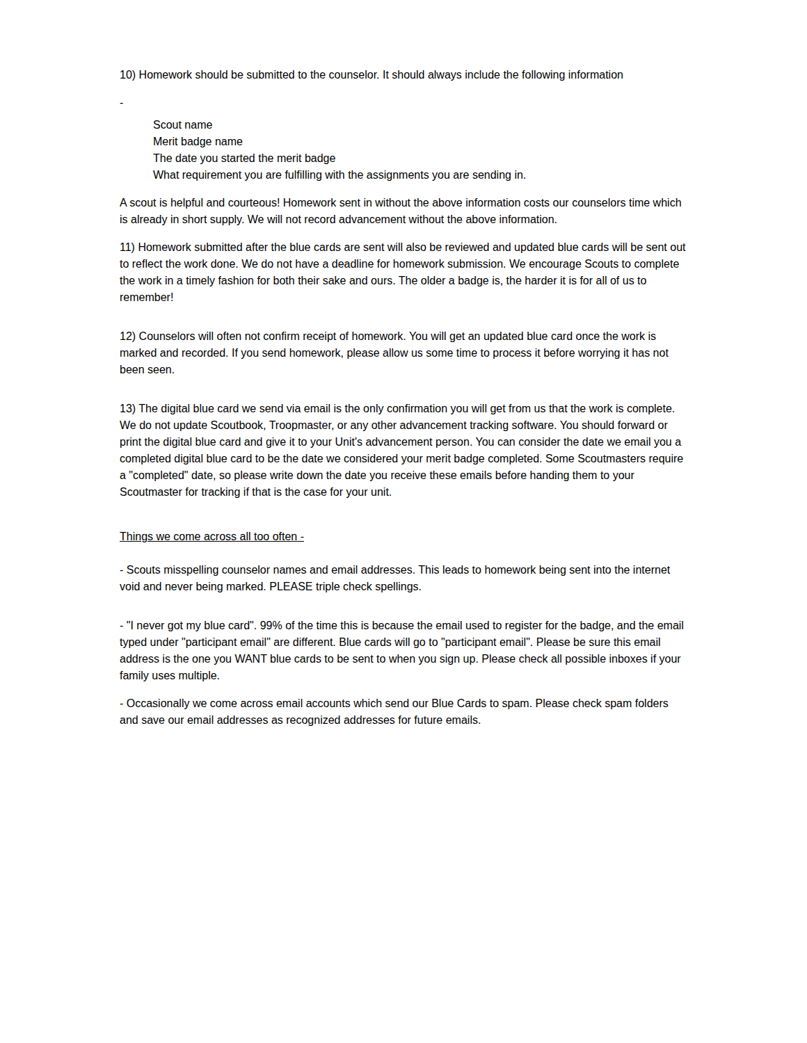10) Homework should be submitted to the counselor. It should always include the following information
-
Scout name
Merit badge name
The date you started the merit badge
What requirement you are fulfilling with the assignments you are sending in.
A scout is helpful and courteous! Homework sent in without the above information costs our counselors time which is already in short supply. We will not record advancement without the above information.
11) Homework submitted after the blue cards are sent will also be reviewed and updated blue cards will be sent out to reflect the work done. We do not have a deadline for homework submission. We encourage Scouts to complete the work in a timely fashion for both their sake and ours. The older a badge is, the harder it is for all of us to remember!
12) Counselors will often not confirm receipt of homework. You will get an updated blue card once the work is marked and recorded. If you send homework, please allow us some time to process it before worrying it has not been seen.
13) The digital blue card we send via email is the only confirmation you will get from us that the work is complete. We do not update Scoutbook, Troopmaster, or any other advancement tracking software. You should forward or print the digital blue card and give it to your Unit's advancement person. You can consider the date we email you a completed digital blue card to be the date we considered your merit badge completed. Some Scoutmasters require a "completed" date, so please write down the date you receive these emails before handing them to your Scoutmaster for tracking if that is the case for your unit.
Things we come across all too often -
- Scouts misspelling counselor names and email addresses. This leads to homework being sent into the internet void and never being marked. PLEASE triple check spellings.
- "I never got my blue card". 99% of the time this is because the email used to register for the badge, and the email typed under "participant email" are different. Blue cards will go to "participant email". Please be sure this email address is the one you WANT blue cards to be sent to when you sign up. Please check all possible inboxes if your family uses multiple.
- Occasionally we come across email accounts which send our Blue Cards to spam. Please check spam folders and save our email addresses as recognized addresses for future emails.